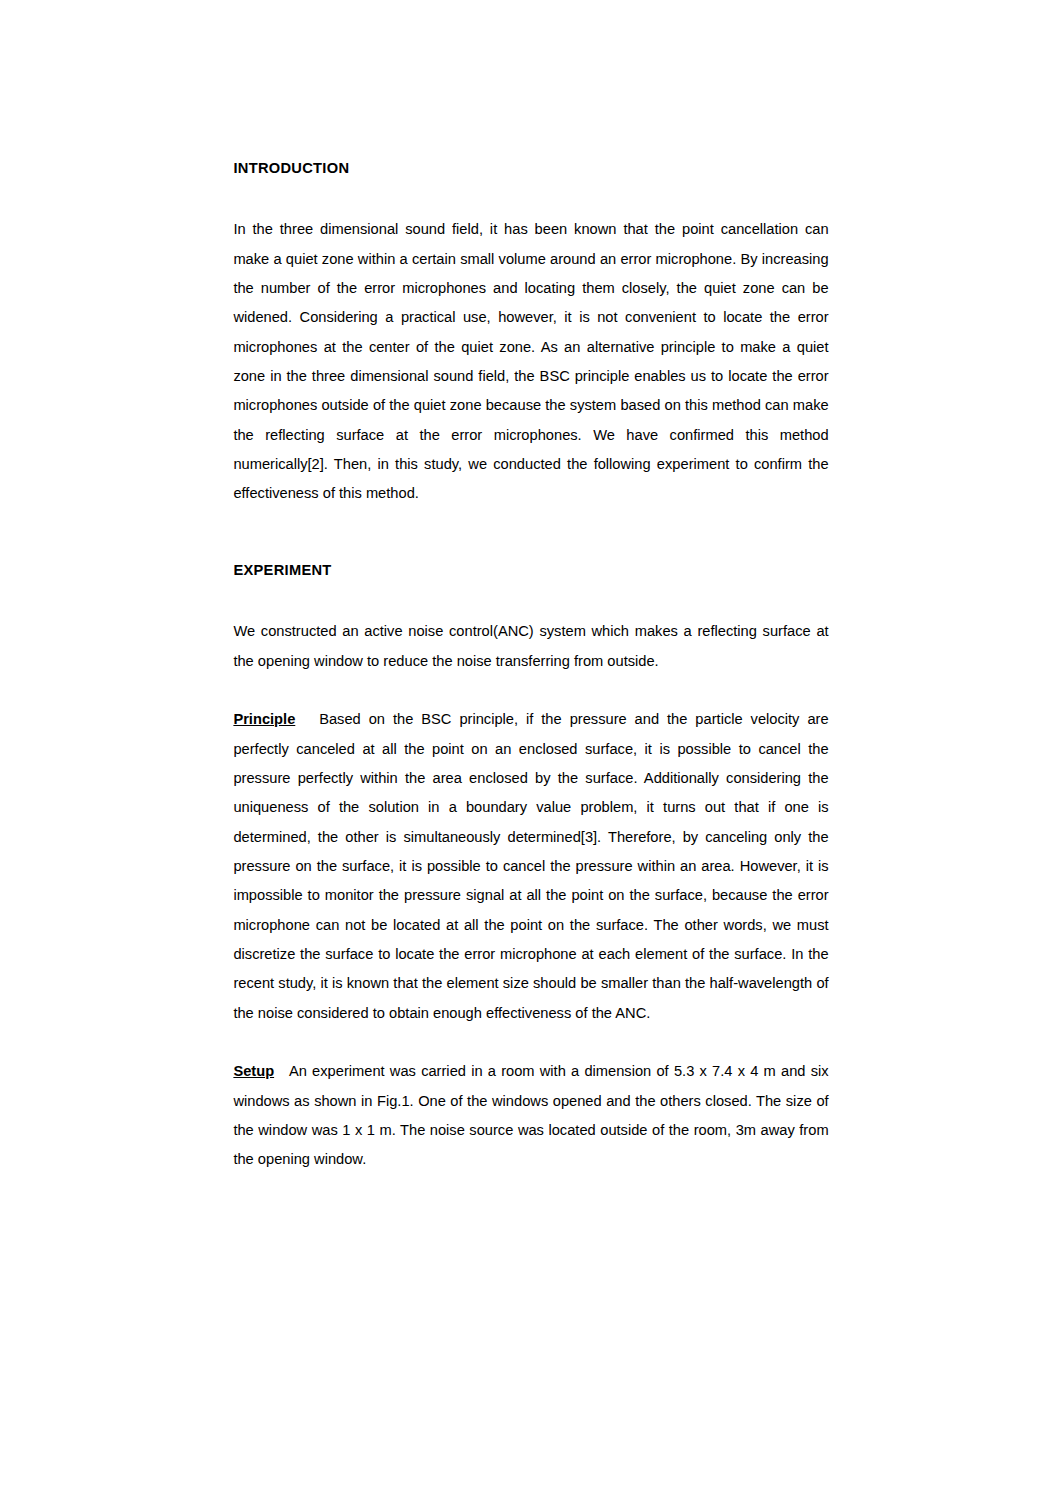INTRODUCTION
In the three dimensional sound field, it has been known that the point cancellation can make a quiet zone within a certain small volume around an error microphone. By increasing the number of the error microphones and locating them closely, the quiet zone can be widened. Considering a practical use, however, it is not convenient to locate the error microphones at the center of the quiet zone. As an alternative principle to make a quiet zone in the three dimensional sound field, the BSC principle enables us to locate the error microphones outside of the quiet zone because the system based on this method can make the reflecting surface at the error microphones. We have confirmed this method numerically[2]. Then, in this study, we conducted the following experiment to confirm the effectiveness of this method.
EXPERIMENT
We constructed an active noise control(ANC) system which makes a reflecting surface at the opening window to reduce the noise transferring from outside.
Principle Based on the BSC principle, if the pressure and the particle velocity are perfectly canceled at all the point on an enclosed surface, it is possible to cancel the pressure perfectly within the area enclosed by the surface. Additionally considering the uniqueness of the solution in a boundary value problem, it turns out that if one is determined, the other is simultaneously determined[3]. Therefore, by canceling only the pressure on the surface, it is possible to cancel the pressure within an area. However, it is impossible to monitor the pressure signal at all the point on the surface, because the error microphone can not be located at all the point on the surface. The other words, we must discretize the surface to locate the error microphone at each element of the surface. In the recent study, it is known that the element size should be smaller than the half-wavelength of the noise considered to obtain enough effectiveness of the ANC.
Setup An experiment was carried in a room with a dimension of 5.3 x 7.4 x 4 m and six windows as shown in Fig.1. One of the windows opened and the others closed. The size of the window was 1 x 1 m. The noise source was located outside of the room, 3m away from the opening window.